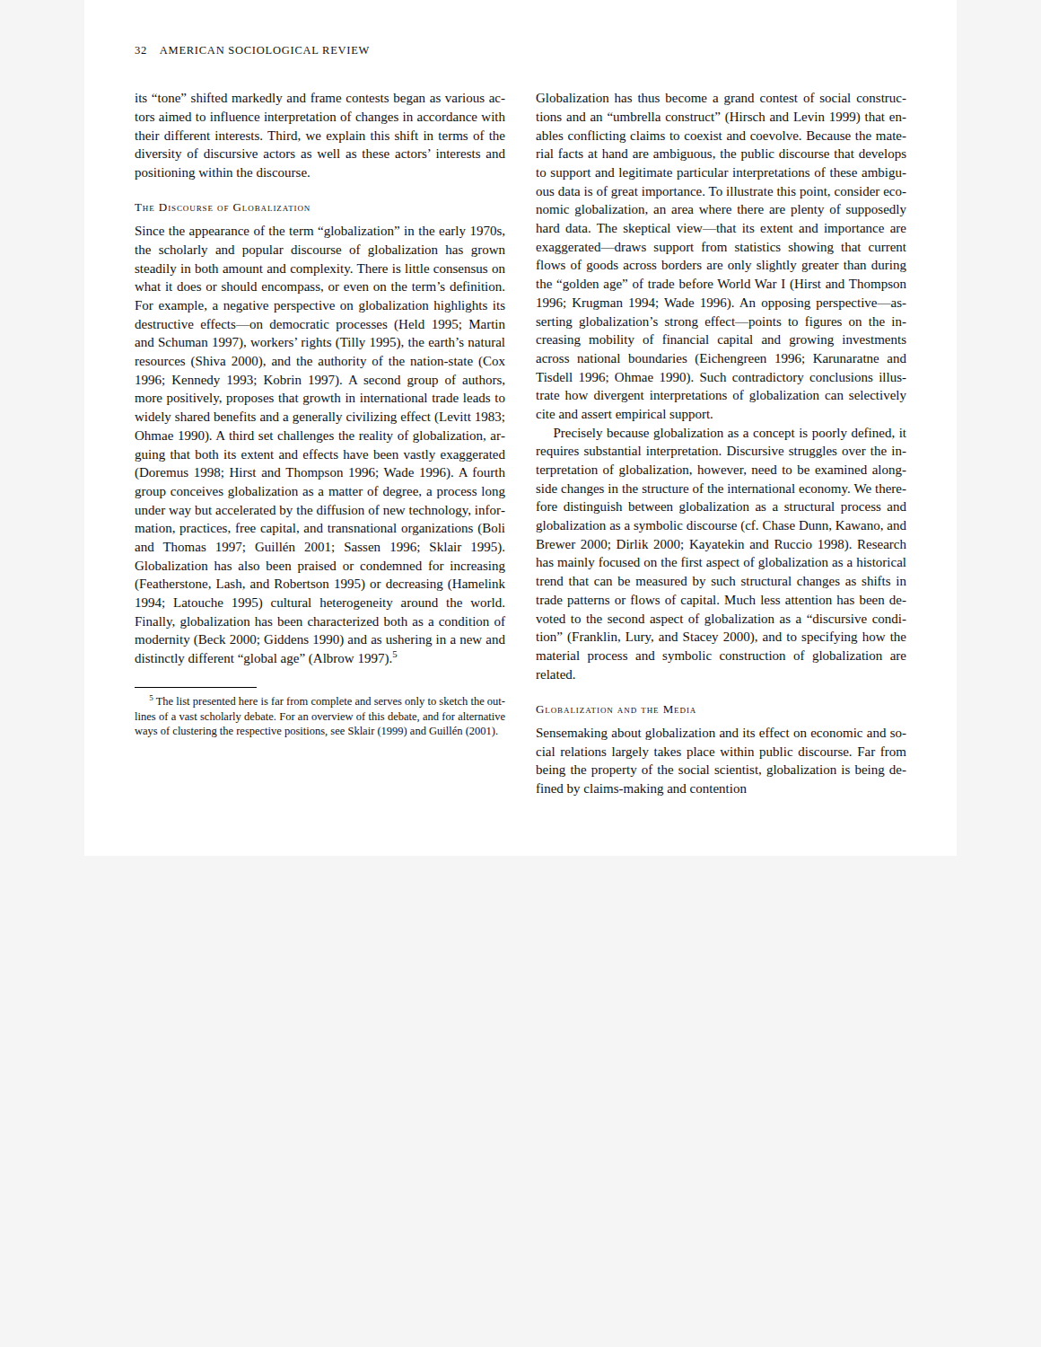32 AMERICAN SOCIOLOGICAL REVIEW
its “tone” shifted markedly and frame contests began as various actors aimed to influence interpretation of changes in accordance with their different interests. Third, we explain this shift in terms of the diversity of discursive actors as well as these actors’ interests and positioning within the discourse.
The Discourse of Globalization
Since the appearance of the term “globalization” in the early 1970s, the scholarly and popular discourse of globalization has grown steadily in both amount and complexity. There is little consensus on what it does or should encompass, or even on the term’s definition. For example, a negative perspective on globalization highlights its destructive effects—on democratic processes (Held 1995; Martin and Schuman 1997), workers’ rights (Tilly 1995), the earth’s natural resources (Shiva 2000), and the authority of the nation-state (Cox 1996; Kennedy 1993; Kobrin 1997). A second group of authors, more positively, proposes that growth in international trade leads to widely shared benefits and a generally civilizing effect (Levitt 1983; Ohmae 1990). A third set challenges the reality of globalization, arguing that both its extent and effects have been vastly exaggerated (Doremus 1998; Hirst and Thompson 1996; Wade 1996). A fourth group conceives globalization as a matter of degree, a process long under way but accelerated by the diffusion of new technology, information, practices, free capital, and transnational organizations (Boli and Thomas 1997; Guillén 2001; Sassen 1996; Sklair 1995). Globalization has also been praised or condemned for increasing (Featherstone, Lash, and Robertson 1995) or decreasing (Hamelink 1994; Latouche 1995) cultural heterogeneity around the world. Finally, globalization has been characterized both as a condition of modernity (Beck 2000; Giddens 1990) and as ushering in a new and distinctly different “global age” (Albrow 1997).5
5 The list presented here is far from complete and serves only to sketch the outlines of a vast scholarly debate. For an overview of this debate, and for alternative ways of clustering the respective positions, see Sklair (1999) and Guillén (2001).
Globalization has thus become a grand contest of social constructions and an “umbrella construct” (Hirsch and Levin 1999) that enables conflicting claims to coexist and coevolve. Because the material facts at hand are ambiguous, the public discourse that develops to support and legitimate particular interpretations of these ambiguous data is of great importance. To illustrate this point, consider economic globalization, an area where there are plenty of supposedly hard data. The skeptical view—that its extent and importance are exaggerated—draws support from statistics showing that current flows of goods across borders are only slightly greater than during the “golden age” of trade before World War I (Hirst and Thompson 1996; Krugman 1994; Wade 1996). An opposing perspective—asserting globalization’s strong effect—points to figures on the increasing mobility of financial capital and growing investments across national boundaries (Eichengreen 1996; Karunaratne and Tisdell 1996; Ohmae 1990). Such contradictory conclusions illustrate how divergent interpretations of globalization can selectively cite and assert empirical support.
Precisely because globalization as a concept is poorly defined, it requires substantial interpretation. Discursive struggles over the interpretation of globalization, however, need to be examined alongside changes in the structure of the international economy. We therefore distinguish between globalization as a structural process and globalization as a symbolic discourse (cf. Chase Dunn, Kawano, and Brewer 2000; Dirlik 2000; Kayatekin and Ruccio 1998). Research has mainly focused on the first aspect of globalization as a historical trend that can be measured by such structural changes as shifts in trade patterns or flows of capital. Much less attention has been devoted to the second aspect of globalization as a “discursive condition” (Franklin, Lury, and Stacey 2000), and to specifying how the material process and symbolic construction of globalization are related.
Globalization and the Media
Sensemaking about globalization and its effect on economic and social relations largely takes place within public discourse. Far from being the property of the social scientist, globalization is being defined by claims-making and contention